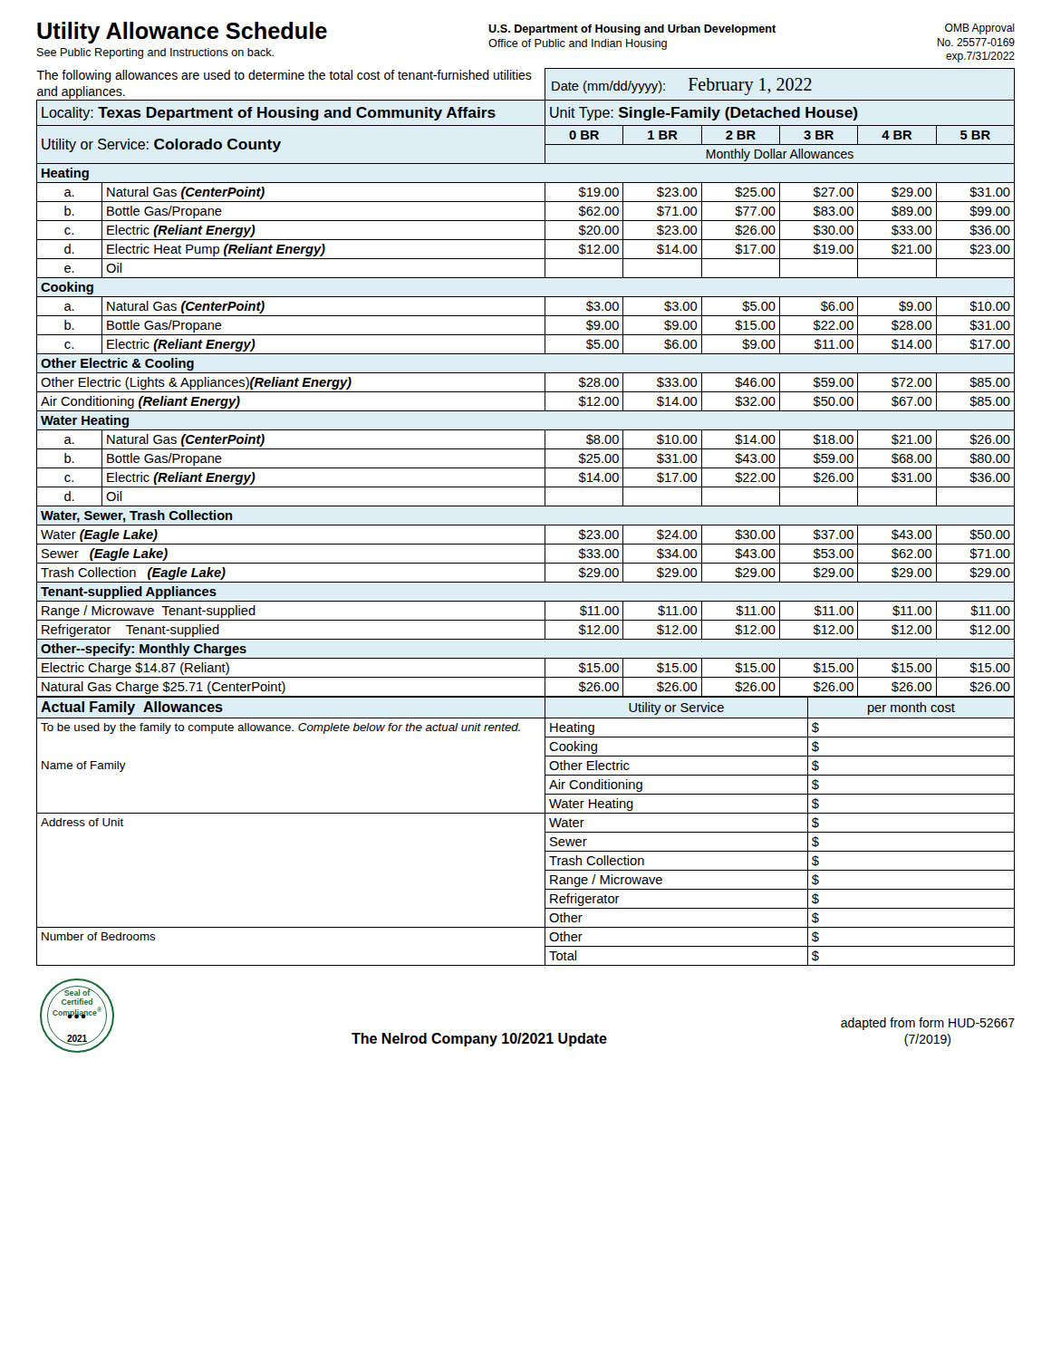Utility Allowance Schedule
See Public Reporting and Instructions on back.
U.S. Department of Housing and Urban Development
Office of Public and Indian Housing
OMB Approval
No. 25577-0169
exp.7/31/2022
| The following allowances are used to determine the total cost of tenant-furnished utilities and appliances. | Date (mm/dd/yyyy): February 1, 2022 |
| Locality: Texas Department of Housing and Community Affairs | Unit Type: Single-Family (Detached House) |
| Utility or Service: Colorado County | 0 BR | 1 BR | 2 BR | 3 BR | 4 BR | 5 BR |
| Monthly Dollar Allowances |
| Heating |
| a. | Natural Gas (CenterPoint) | $19.00 | $23.00 | $25.00 | $27.00 | $29.00 | $31.00 |
| b. | Bottle Gas/Propane | $62.00 | $71.00 | $77.00 | $83.00 | $89.00 | $99.00 |
| c. | Electric (Reliant Energy) | $20.00 | $23.00 | $26.00 | $30.00 | $33.00 | $36.00 |
| d. | Electric Heat Pump (Reliant Energy) | $12.00 | $14.00 | $17.00 | $19.00 | $21.00 | $23.00 |
| e. | Oil | | | | | | |
| Cooking |
| a. | Natural Gas (CenterPoint) | $3.00 | $3.00 | $5.00 | $6.00 | $9.00 | $10.00 |
| b. | Bottle Gas/Propane | $9.00 | $9.00 | $15.00 | $22.00 | $28.00 | $31.00 |
| c. | Electric (Reliant Energy) | $5.00 | $6.00 | $9.00 | $11.00 | $14.00 | $17.00 |
| Other Electric & Cooling |
| Other Electric (Lights & Appliances) (Reliant Energy) | $28.00 | $33.00 | $46.00 | $59.00 | $72.00 | $85.00 |
| Air Conditioning (Reliant Energy) | $12.00 | $14.00 | $32.00 | $50.00 | $67.00 | $85.00 |
| Water Heating |
| a. | Natural Gas (CenterPoint) | $8.00 | $10.00 | $14.00 | $18.00 | $21.00 | $26.00 |
| b. | Bottle Gas/Propane | $25.00 | $31.00 | $43.00 | $59.00 | $68.00 | $80.00 |
| c. | Electric (Reliant Energy) | $14.00 | $17.00 | $22.00 | $26.00 | $31.00 | $36.00 |
| d. | Oil | | | | | | |
| Water, Sewer, Trash Collection |
| Water (Eagle Lake) | $23.00 | $24.00 | $30.00 | $37.00 | $43.00 | $50.00 |
| Sewer (Eagle Lake) | $33.00 | $34.00 | $43.00 | $53.00 | $62.00 | $71.00 |
| Trash Collection (Eagle Lake) | $29.00 | $29.00 | $29.00 | $29.00 | $29.00 | $29.00 |
| Tenant-supplied Appliances |
| Range / Microwave Tenant-supplied | $11.00 | $11.00 | $11.00 | $11.00 | $11.00 | $11.00 |
| Refrigerator Tenant-supplied | $12.00 | $12.00 | $12.00 | $12.00 | $12.00 | $12.00 |
| Other--specify: Monthly Charges |
| Electric Charge $14.87 (Reliant) | $15.00 | $15.00 | $15.00 | $15.00 | $15.00 | $15.00 |
| Natural Gas Charge $25.71 (CenterPoint) | $26.00 | $26.00 | $26.00 | $26.00 | $26.00 | $26.00 |
| Actual Family Allowances | Utility or Service | per month cost |
| To be used by the family to compute allowance. Complete below for the actual unit rented. | Heating | $ |
| Cooking | $ |
| Name of Family | Other Electric | $ |
| Air Conditioning | $ |
| Water Heating | $ |
| Address of Unit | Water | $ |
| Sewer | $ |
| Trash Collection | $ |
| Range / Microwave | $ |
| Refrigerator | $ |
| Other | $ |
| Number of Bedrooms | Other | $ |
| Total | $ |
Seal of
Certified
Compliance®
●●●
2021
The Nelrod Company 10/2021 Update
adapted from form HUD-52667
(7/2019)